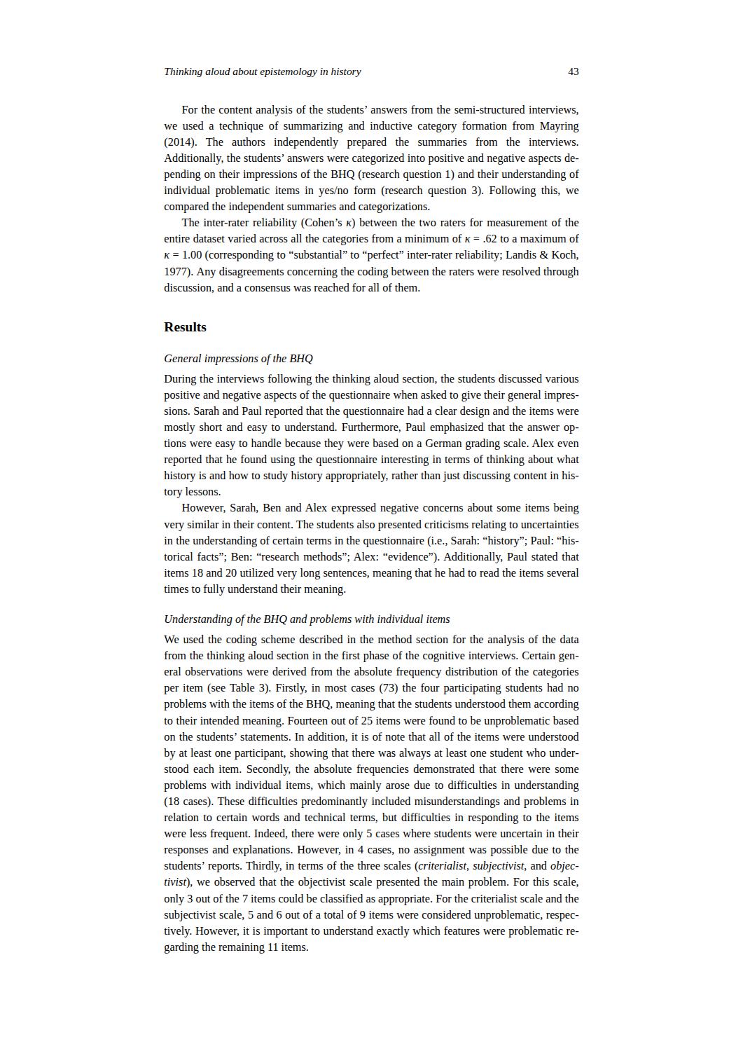Thinking aloud about epistemology in history 43
For the content analysis of the students’ answers from the semi-structured interviews, we used a technique of summarizing and inductive category formation from Mayring (2014). The authors independently prepared the summaries from the interviews. Additionally, the students’ answers were categorized into positive and negative aspects depending on their impressions of the BHQ (research question 1) and their understanding of individual problematic items in yes/no form (research question 3). Following this, we compared the independent summaries and categorizations.
The inter-rater reliability (Cohen’s κ) between the two raters for measurement of the entire dataset varied across all the categories from a minimum of κ = .62 to a maximum of κ = 1.00 (corresponding to “substantial” to “perfect” inter-rater reliability; Landis & Koch, 1977). Any disagreements concerning the coding between the raters were resolved through discussion, and a consensus was reached for all of them.
Results
General impressions of the BHQ
During the interviews following the thinking aloud section, the students discussed various positive and negative aspects of the questionnaire when asked to give their general impressions. Sarah and Paul reported that the questionnaire had a clear design and the items were mostly short and easy to understand. Furthermore, Paul emphasized that the answer options were easy to handle because they were based on a German grading scale. Alex even reported that he found using the questionnaire interesting in terms of thinking about what history is and how to study history appropriately, rather than just discussing content in history lessons.
However, Sarah, Ben and Alex expressed negative concerns about some items being very similar in their content. The students also presented criticisms relating to uncertainties in the understanding of certain terms in the questionnaire (i.e., Sarah: “history”; Paul: “historical facts”; Ben: “research methods”; Alex: “evidence”). Additionally, Paul stated that items 18 and 20 utilized very long sentences, meaning that he had to read the items several times to fully understand their meaning.
Understanding of the BHQ and problems with individual items
We used the coding scheme described in the method section for the analysis of the data from the thinking aloud section in the first phase of the cognitive interviews. Certain general observations were derived from the absolute frequency distribution of the categories per item (see Table 3). Firstly, in most cases (73) the four participating students had no problems with the items of the BHQ, meaning that the students understood them according to their intended meaning. Fourteen out of 25 items were found to be unproblematic based on the students’ statements. In addition, it is of note that all of the items were understood by at least one participant, showing that there was always at least one student who understood each item. Secondly, the absolute frequencies demonstrated that there were some problems with individual items, which mainly arose due to difficulties in understanding (18 cases). These difficulties predominantly included misunderstandings and problems in relation to certain words and technical terms, but difficulties in responding to the items were less frequent. Indeed, there were only 5 cases where students were uncertain in their responses and explanations. However, in 4 cases, no assignment was possible due to the students’ reports. Thirdly, in terms of the three scales (criterialist, subjectivist, and objectivist), we observed that the objectivist scale presented the main problem. For this scale, only 3 out of the 7 items could be classified as appropriate. For the criterialist scale and the subjectivist scale, 5 and 6 out of a total of 9 items were considered unproblematic, respectively. However, it is important to understand exactly which features were problematic regarding the remaining 11 items.